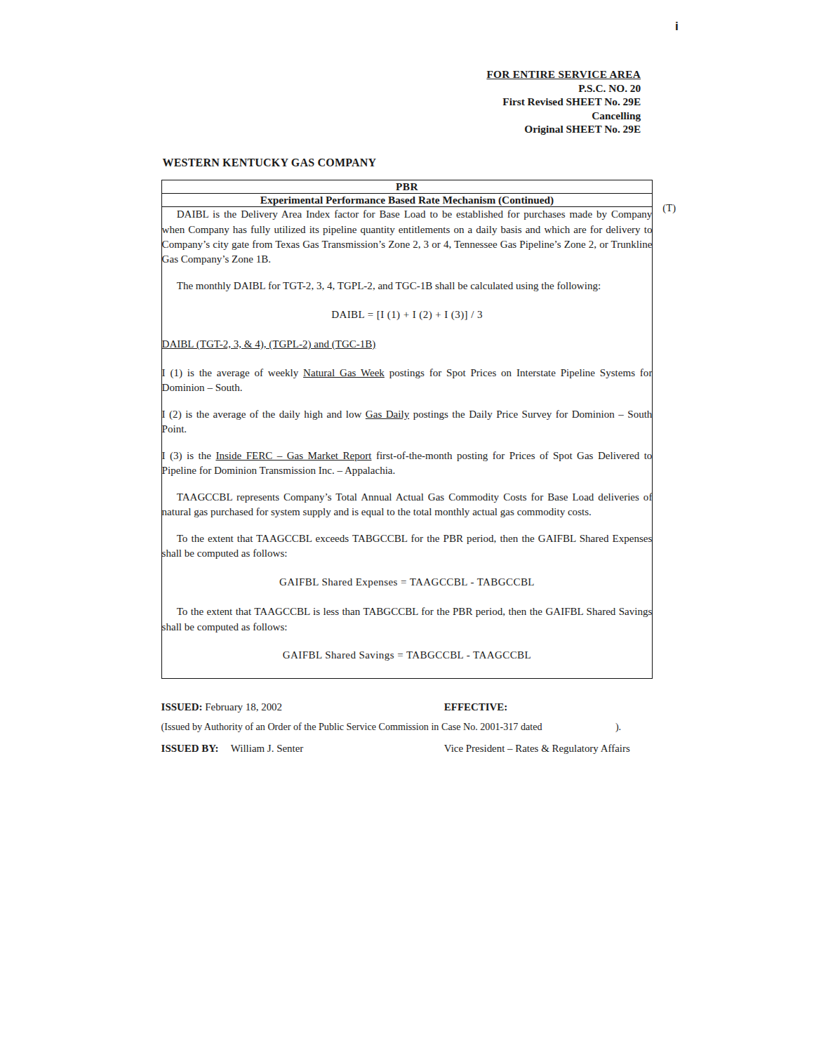i
FOR ENTIRE SERVICE AREA
P.S.C. NO. 20
First Revised SHEET No. 29E
Cancelling
Original SHEET No. 29E
WESTERN KENTUCKY GAS COMPANY
(T)
| PBR |
| Experimental Performance Based Rate Mechanism (Continued) |
| DAIBL is the Delivery Area Index factor for Base Load to be established for purchases made by Company when Company has fully utilized its pipeline quantity entitlements on a daily basis and which are for delivery to Company’s city gate from Texas Gas Transmission’s Zone 2, 3 or 4, Tennessee Gas Pipeline’s Zone 2, or Trunkline Gas Company’s Zone 1B. The monthly DAIBL for TGT-2, 3, 4, TGPL-2, and TGC-1B shall be calculated using the following: DAIBL = [I (1) + I (2) + I (3)] / 3 DAIBL (TGT-2, 3, & 4), (TGPL-2) and (TGC-1B) I (1) is the average of weekly Natural Gas Week postings for Spot Prices on Interstate Pipeline Systems for Dominion – South. I (2) is the average of the daily high and low Gas Daily postings the Daily Price Survey for Dominion – South Point. I (3) is the Inside FERC – Gas Market Report first-of-the-month posting for Prices of Spot Gas Delivered to Pipeline for Dominion Transmission Inc. – Appalachia. TAAGCCBL represents Company’s Total Annual Actual Gas Commodity Costs for Base Load deliveries of natural gas purchased for system supply and is equal to the total monthly actual gas commodity costs. To the extent that TAAGCCBL exceeds TABGCCBL for the PBR period, then the GAIFBL Shared Expenses shall be computed as follows: GAIFBL Shared Expenses = TAAGCCBL - TABGCCBL To the extent that TAAGCCBL is less than TABGCCBL for the PBR period, then the GAIFBL Shared Savings shall be computed as follows: GAIFBL Shared Savings = TABGCCBL - TAAGCCBL |
ISSUED: February 18, 2002
EFFECTIVE:
(Issued by Authority of an Order of the Public Service Commission in Case No. 2001-317 dated ).
ISSUED BY: William J. Senter
Vice President – Rates & Regulatory Affairs